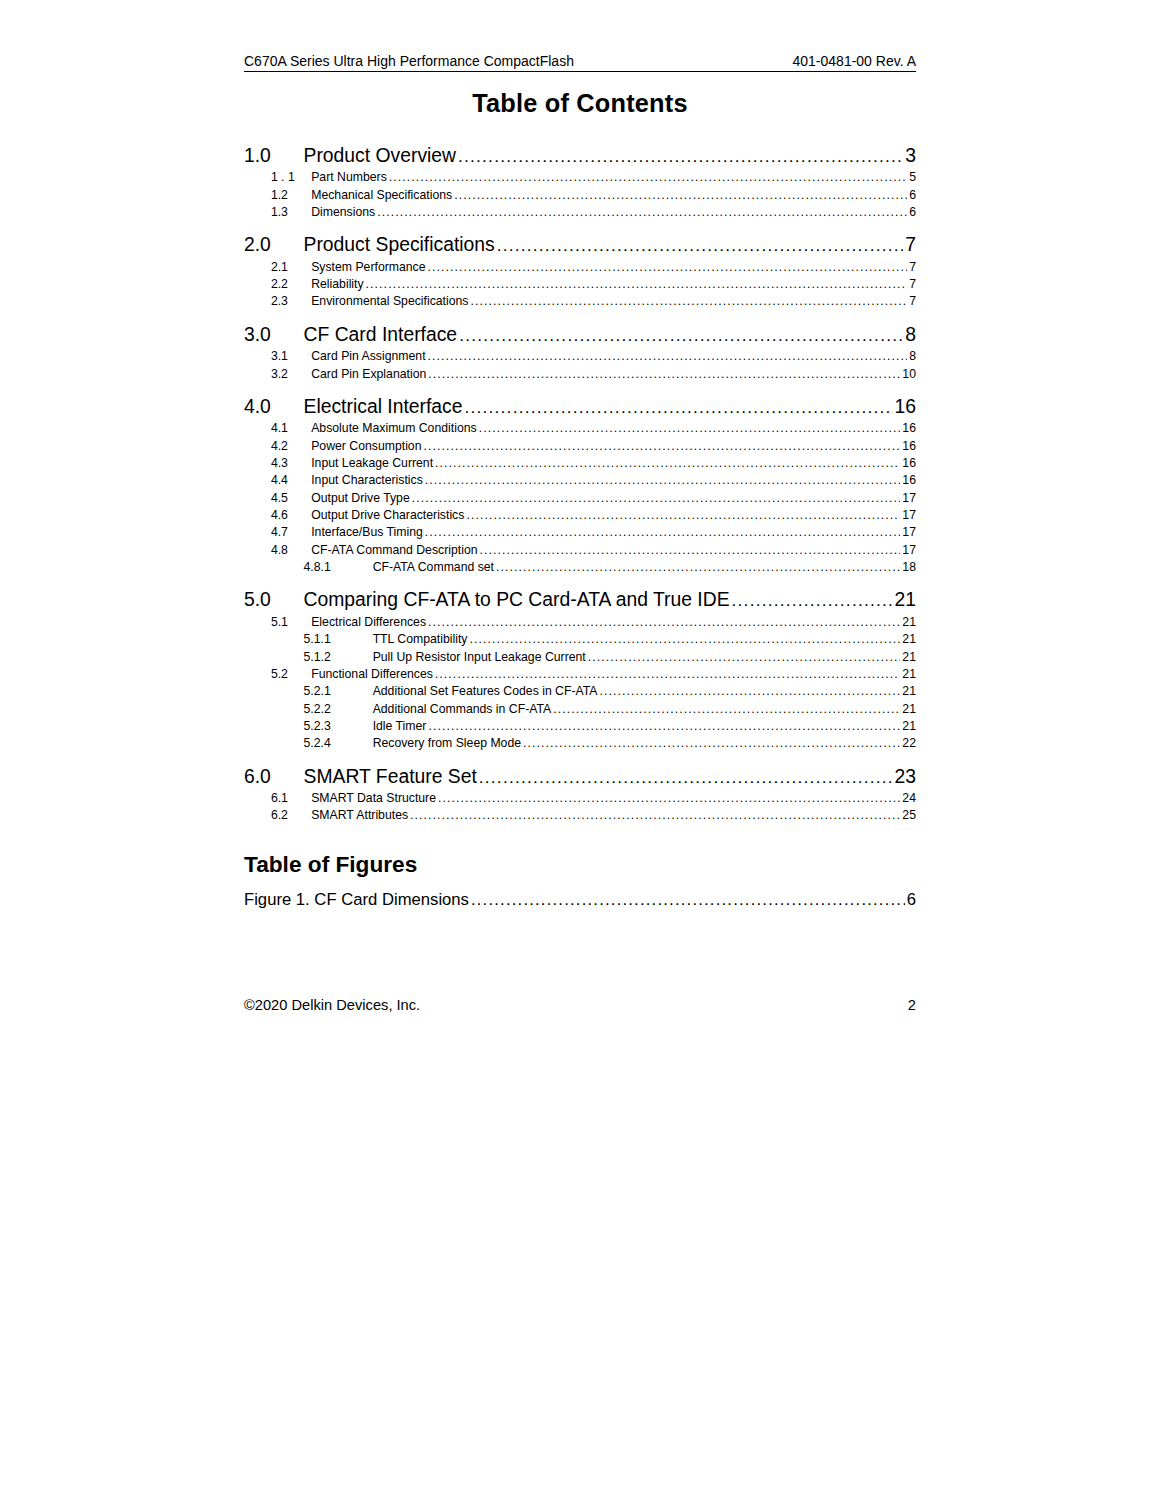C670A Series Ultra High Performance CompactFlash
401-0481-00 Rev. A
Table of Contents
1.0 Product Overview ................................................................................................................. 3
1 . 1 Part Numbers ......................................................................................................................................... 5
1.2 Mechanical Specifications ....................................................................................................................... 6
1.3 Dimensions ............................................................................................................................................. 6
2.0 Product Specifications ....................................................................................................... 7
2.1 System Performance ................................................................................................................................. 7
2.2 Reliability ................................................................................................................................................. 7
2.3 Environmental Specifications ................................................................................................................. 7
3.0 CF Card Interface .............................................................................................................. 8
3.1 Card Pin Assignment ................................................................................................................................. 8
3.2 Card Pin Explanation ................................................................................................................................. 10
4.0 Electrical Interface ............................................................................................................. 16
4.1 Absolute Maximum Conditions ............................................................................................................. 16
4.2 Power Consumption ................................................................................................................................. 16
4.3 Input Leakage Current ............................................................................................................................. 16
4.4 Input Characteristics ................................................................................................................................. 16
4.5 Output Drive Type ..................................................................................................................................... 17
4.6 Output Drive Characteristics ..................................................................................................................... 17
4.7 Interface/Bus Timing ................................................................................................................................. 17
4.8 CF-ATA Command Description ............................................................................................................. 17
4.8.1 CF-ATA Command set ............................................................................................................. 18
5.0 Comparing CF-ATA to PC Card-ATA and True IDE ..................................................... 21
5.1 Electrical Differences ................................................................................................................................. 21
5.1.1 TTL Compatibility ............................................................................................................................. 21
5.1.2 Pull Up Resistor Input Leakage Current ............................................................................. 21
5.2 Functional Differences ............................................................................................................................. 21
5.2.1 Additional Set Features Codes in CF-ATA ............................................................................. 21
5.2.2 Additional Commands in CF-ATA ............................................................................................. 21
5.2.3 Idle Timer ............................................................................................................................................. 21
5.2.4 Recovery from Sleep Mode ............................................................................................................. 22
6.0 SMART Feature Set .......................................................................................................... 23
6.1 SMART Data Structure ............................................................................................................................. 24
6.2 SMART Attributes ..................................................................................................................................... 25
Table of Figures
Figure 1. CF Card Dimensions ............................................................................................. 6
©2020 Delkin Devices, Inc.
2